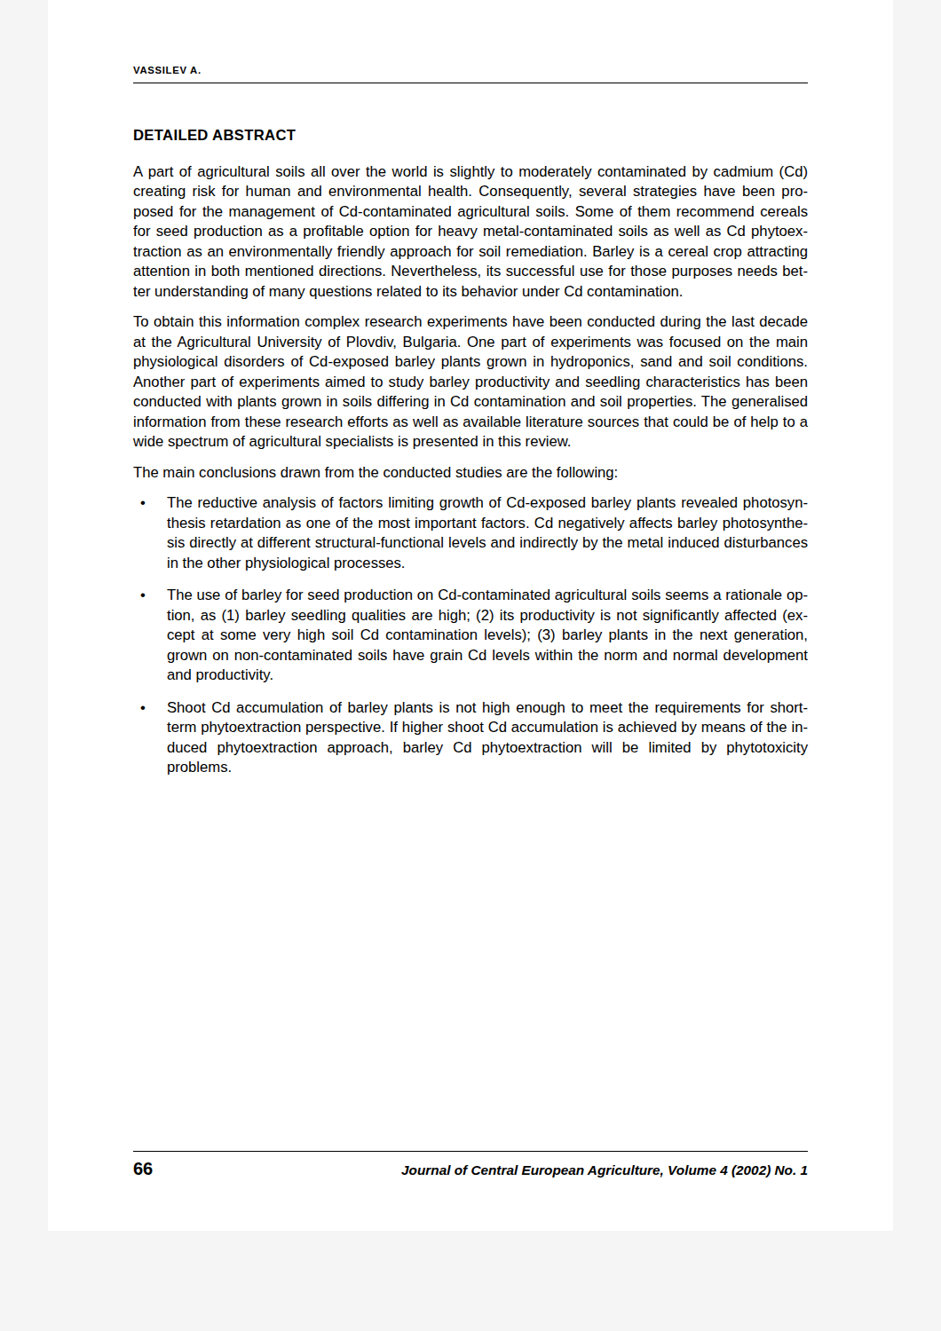VASSILEV A.
DETAILED ABSTRACT
A part of agricultural soils all over the world is slightly to moderately contaminated by cadmium (Cd) creating risk for human and environmental health. Consequently, several strategies have been proposed for the management of Cd-contaminated agricultural soils. Some of them recommend cereals for seed production as a profitable option for heavy metal-contaminated soils as well as Cd phytoextraction as an environmentally friendly approach for soil remediation. Barley is a cereal crop attracting attention in both mentioned directions. Nevertheless, its successful use for those purposes needs better understanding of many questions related to its behavior under Cd contamination.
To obtain this information complex research experiments have been conducted during the last decade at the Agricultural University of Plovdiv, Bulgaria. One part of experiments was focused on the main physiological disorders of Cd-exposed barley plants grown in hydroponics, sand and soil conditions. Another part of experiments aimed to study barley productivity and seedling characteristics has been conducted with plants grown in soils differing in Cd contamination and soil properties. The generalised information from these research efforts as well as available literature sources that could be of help to a wide spectrum of agricultural specialists is presented in this review.
The main conclusions drawn from the conducted studies are the following:
The reductive analysis of factors limiting growth of Cd-exposed barley plants revealed photosynthesis retardation as one of the most important factors. Cd negatively affects barley photosynthesis directly at different structural-functional levels and indirectly by the metal induced disturbances in the other physiological processes.
The use of barley for seed production on Cd-contaminated agricultural soils seems a rationale option, as (1) barley seedling qualities are high; (2) its productivity is not significantly affected (except at some very high soil Cd contamination levels); (3) barley plants in the next generation, grown on non-contaminated soils have grain Cd levels within the norm and normal development and productivity.
Shoot Cd accumulation of barley plants is not high enough to meet the requirements for short-term phytoextraction perspective. If higher shoot Cd accumulation is achieved by means of the induced phytoextraction approach, barley Cd phytoextraction will be limited by phytotoxicity problems.
66
Journal of Central European Agriculture, Volume 4 (2002) No. 1